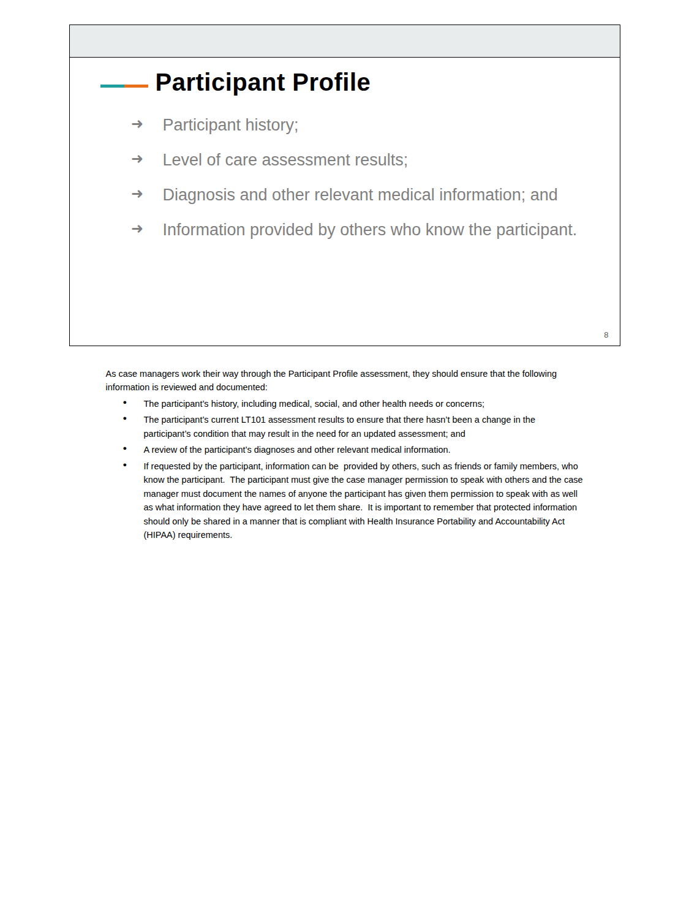Participant Profile
Participant history;
Level of care assessment results;
Diagnosis and other relevant medical information; and
Information provided by others who know the participant.
8
As case managers work their way through the Participant Profile assessment, they should ensure that the following information is reviewed and documented:
The participant’s history, including medical, social, and other health needs or concerns;
The participant’s current LT101 assessment results to ensure that there hasn’t been a change in the participant’s condition that may result in the need for an updated assessment; and
A review of the participant’s diagnoses and other relevant medical information.
If requested by the participant, information can be provided by others, such as friends or family members, who know the participant. The participant must give the case manager permission to speak with others and the case manager must document the names of anyone the participant has given them permission to speak with as well as what information they have agreed to let them share. It is important to remember that protected information should only be shared in a manner that is compliant with Health Insurance Portability and Accountability Act (HIPAA) requirements.